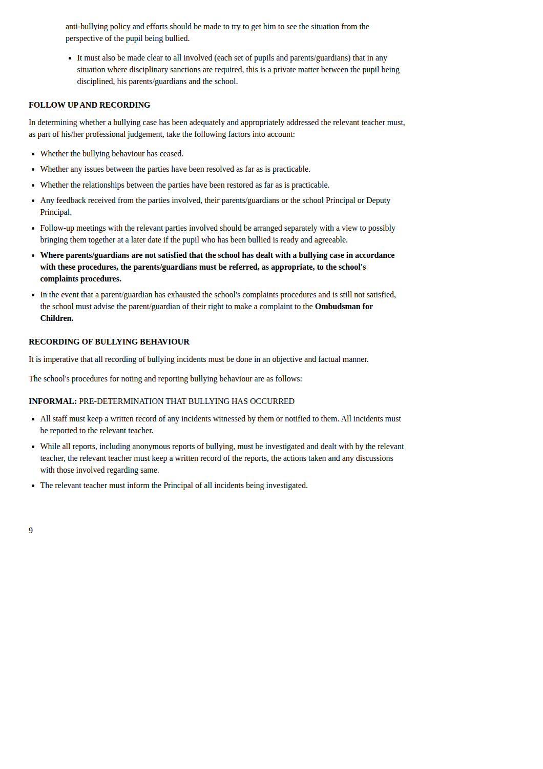anti-bullying policy and efforts should be made to try to get him to see the situation from the perspective of the pupil being bullied.
It must also be made clear to all involved (each set of pupils and parents/guardians) that in any situation where disciplinary sanctions are required, this is a private matter between the pupil being disciplined, his parents/guardians and the school.
Follow Up and Recording
In determining whether a bullying case has been adequately and appropriately addressed the relevant teacher must, as part of his/her professional judgement, take the following factors into account:
Whether the bullying behaviour has ceased.
Whether any issues between the parties have been resolved as far as is practicable.
Whether the relationships between the parties have been restored as far as is practicable.
Any feedback received from the parties involved, their parents/guardians or the school Principal or Deputy Principal.
Follow-up meetings with the relevant parties involved should be arranged separately with a view to possibly bringing them together at a later date if the pupil who has been bullied is ready and agreeable.
Where parents/guardians are not satisfied that the school has dealt with a bullying case in accordance with these procedures, the parents/guardians must be referred, as appropriate, to the school's complaints procedures.
In the event that a parent/guardian has exhausted the school's complaints procedures and is still not satisfied, the school must advise the parent/guardian of their right to make a complaint to the Ombudsman for Children.
Recording of Bullying Behaviour
It is imperative that all recording of bullying incidents must be done in an objective and factual manner.
The school's procedures for noting and reporting bullying behaviour are as follows:
INFORMAL: PRE-DETERMINATION THAT BULLYING HAS OCCURRED
All staff must keep a written record of any incidents witnessed by them or notified to them. All incidents must be reported to the relevant teacher.
While all reports, including anonymous reports of bullying, must be investigated and dealt with by the relevant teacher, the relevant teacher must keep a written record of the reports, the actions taken and any discussions with those involved regarding same.
The relevant teacher must inform the Principal of all incidents being investigated.
9